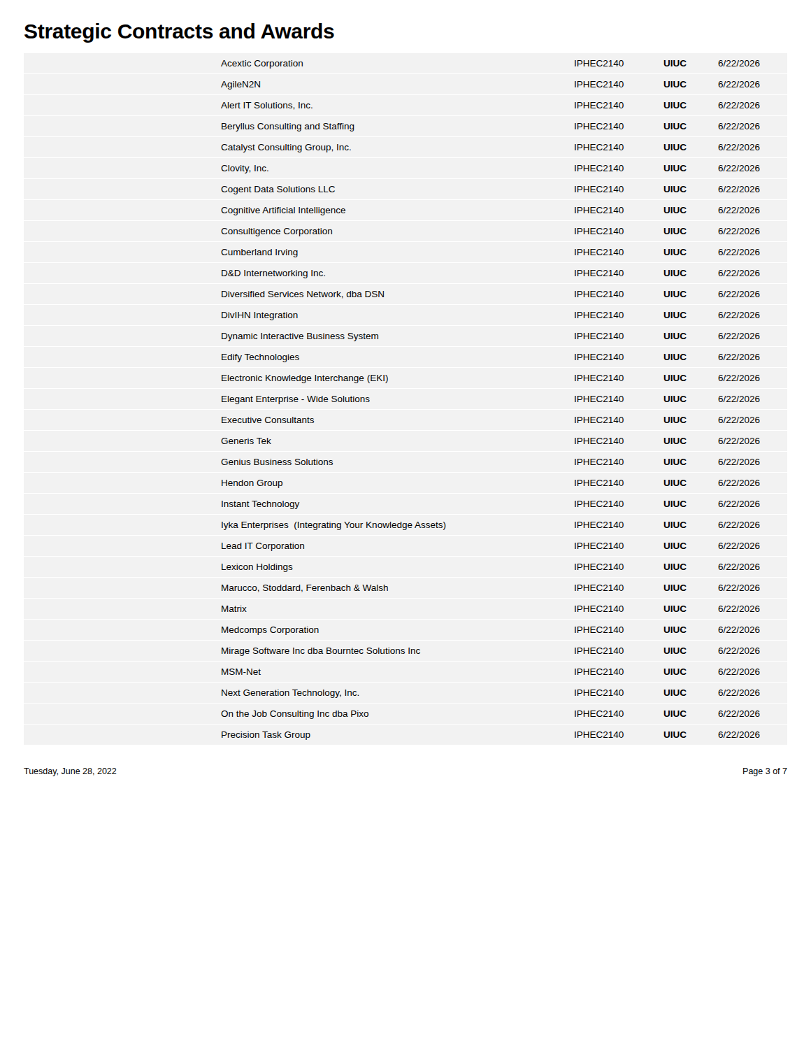Strategic Contracts and Awards
| | Acextic Corporation | IPHEC2140 | UIUC | 6/22/2026 |
| | AgileN2N | IPHEC2140 | UIUC | 6/22/2026 |
| | Alert IT Solutions, Inc. | IPHEC2140 | UIUC | 6/22/2026 |
| | Beryllus Consulting and Staffing | IPHEC2140 | UIUC | 6/22/2026 |
| | Catalyst Consulting Group, Inc. | IPHEC2140 | UIUC | 6/22/2026 |
| | Clovity, Inc. | IPHEC2140 | UIUC | 6/22/2026 |
| | Cogent Data Solutions LLC | IPHEC2140 | UIUC | 6/22/2026 |
| | Cognitive Artificial Intelligence | IPHEC2140 | UIUC | 6/22/2026 |
| | Consultigence Corporation | IPHEC2140 | UIUC | 6/22/2026 |
| | Cumberland Irving | IPHEC2140 | UIUC | 6/22/2026 |
| | D&D Internetworking Inc. | IPHEC2140 | UIUC | 6/22/2026 |
| | Diversified Services Network, dba DSN | IPHEC2140 | UIUC | 6/22/2026 |
| | DivIHN Integration | IPHEC2140 | UIUC | 6/22/2026 |
| | Dynamic Interactive Business System | IPHEC2140 | UIUC | 6/22/2026 |
| | Edify Technologies | IPHEC2140 | UIUC | 6/22/2026 |
| | Electronic Knowledge Interchange (EKI) | IPHEC2140 | UIUC | 6/22/2026 |
| | Elegant Enterprise - Wide Solutions | IPHEC2140 | UIUC | 6/22/2026 |
| | Executive Consultants | IPHEC2140 | UIUC | 6/22/2026 |
| | Generis Tek | IPHEC2140 | UIUC | 6/22/2026 |
| | Genius Business Solutions | IPHEC2140 | UIUC | 6/22/2026 |
| | Hendon Group | IPHEC2140 | UIUC | 6/22/2026 |
| | Instant Technology | IPHEC2140 | UIUC | 6/22/2026 |
| | Iyka Enterprises (Integrating Your Knowledge Assets) | IPHEC2140 | UIUC | 6/22/2026 |
| | Lead IT Corporation | IPHEC2140 | UIUC | 6/22/2026 |
| | Lexicon Holdings | IPHEC2140 | UIUC | 6/22/2026 |
| | Marucco, Stoddard, Ferenbach & Walsh | IPHEC2140 | UIUC | 6/22/2026 |
| | Matrix | IPHEC2140 | UIUC | 6/22/2026 |
| | Medcomps Corporation | IPHEC2140 | UIUC | 6/22/2026 |
| | Mirage Software Inc dba Bourntec Solutions Inc | IPHEC2140 | UIUC | 6/22/2026 |
| | MSM-Net | IPHEC2140 | UIUC | 6/22/2026 |
| | Next Generation Technology, Inc. | IPHEC2140 | UIUC | 6/22/2026 |
| | On the Job Consulting Inc dba Pixo | IPHEC2140 | UIUC | 6/22/2026 |
| | Precision Task Group | IPHEC2140 | UIUC | 6/22/2026 |
Tuesday, June 28, 2022 Page 3 of 7